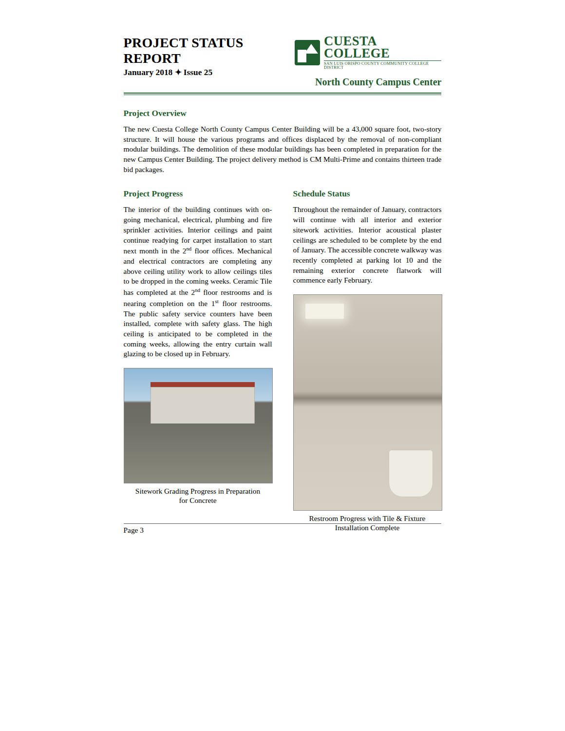PROJECT STATUS REPORT
January 2018 ✦ Issue 25
CUESTA COLLEGE
SAN LUIS OBISPO COUNTY COMMUNITY COLLEGE DISTRICT
North County Campus Center
Project Overview
The new Cuesta College North County Campus Center Building will be a 43,000 square foot, two-story structure. It will house the various programs and offices displaced by the removal of non-compliant modular buildings. The demolition of these modular buildings has been completed in preparation for the new Campus Center Building. The project delivery method is CM Multi-Prime and contains thirteen trade bid packages.
Project Progress
The interior of the building continues with on-going mechanical, electrical, plumbing and fire sprinkler activities. Interior ceilings and paint continue readying for carpet installation to start next month in the 2nd floor offices. Mechanical and electrical contractors are completing any above ceiling utility work to allow ceilings tiles to be dropped in the coming weeks. Ceramic Tile has completed at the 2nd floor restrooms and is nearing completion on the 1st floor restrooms. The public safety service counters have been installed, complete with safety glass. The high ceiling is anticipated to be completed in the coming weeks, allowing the entry curtain wall glazing to be closed up in February.
Sitework Grading Progress in Preparation
for Concrete
Schedule Status
Throughout the remainder of January, contractors will continue with all interior and exterior sitework activities. Interior acoustical plaster ceilings are scheduled to be complete by the end of January. The accessible concrete walkway was recently completed at parking lot 10 and the remaining exterior concrete flatwork will commence early February.
Restroom Progress with Tile & Fixture
Installation Complete
Page 3